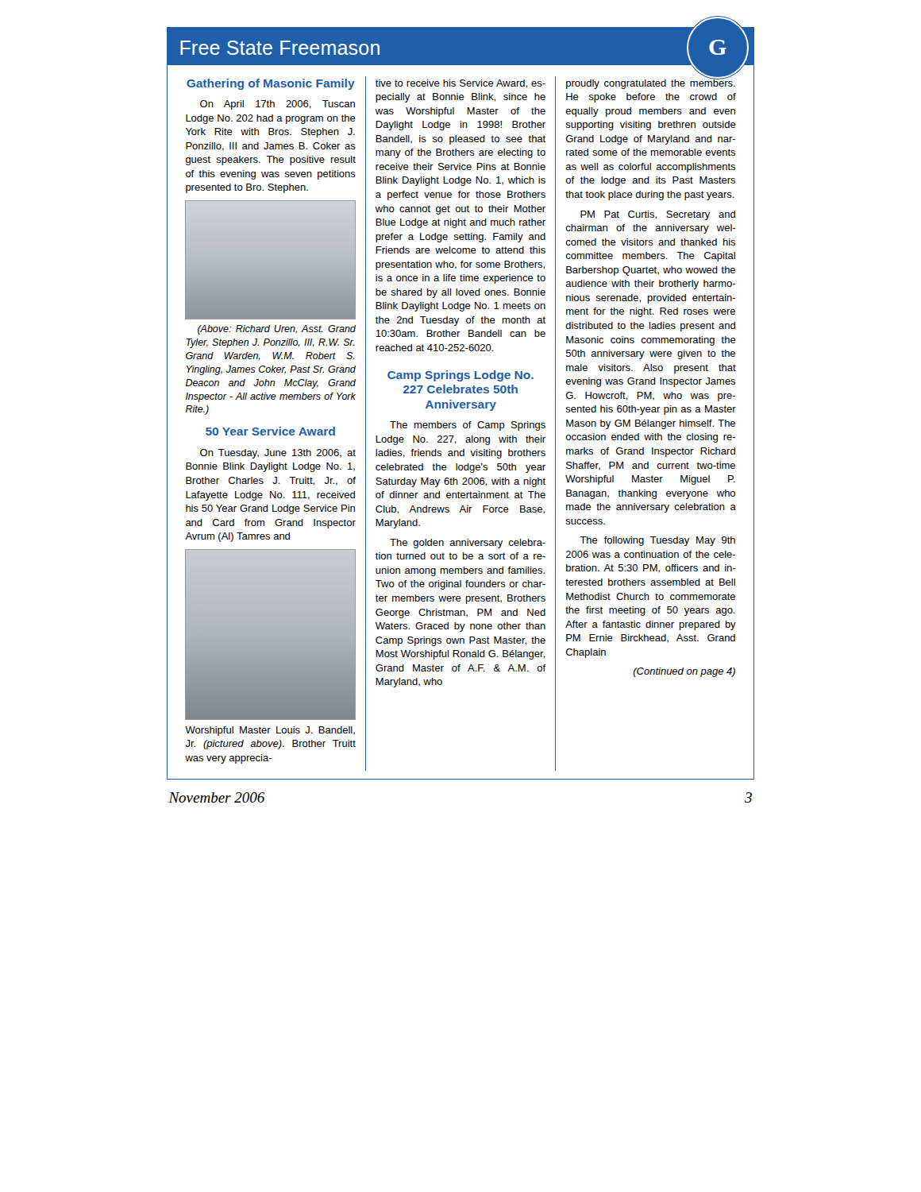Free State Freemason
G
Gathering of Masonic Family
On April 17th 2006, Tuscan Lodge No. 202 had a program on the York Rite with Bros. Stephen J. Ponzillo, III and James B. Coker as guest speakers. The positive result of this evening was seven petitions presented to Bro. Stephen.
(Above: Richard Uren, Asst. Grand Tyler, Stephen J. Ponzillo, III, R.W. Sr. Grand Warden, W.M. Robert S. Yingling, James Coker, Past Sr. Grand Deacon and John McClay, Grand Inspector - All active members of York Rite.)
50 Year Service Award
On Tuesday, June 13th 2006, at Bonnie Blink Daylight Lodge No. 1, Brother Charles J. Truitt, Jr., of Lafayette Lodge No. 111, received his 50 Year Grand Lodge Service Pin and Card from Grand Inspector Avrum (Al) Tamres and
Worshipful Master Louis J. Bandell, Jr. (pictured above). Brother Truitt was very apprecia-
tive to receive his Service Award, especially at Bonnie Blink, since he was Worshipful Master of the Daylight Lodge in 1998! Brother Bandell, is so pleased to see that many of the Brothers are electing to receive their Service Pins at Bonnie Blink Daylight Lodge No. 1, which is a perfect venue for those Brothers who cannot get out to their Mother Blue Lodge at night and much rather prefer a Lodge setting. Family and Friends are welcome to attend this presentation who, for some Brothers, is a once in a life time experience to be shared by all loved ones. Bonnie Blink Daylight Lodge No. 1 meets on the 2nd Tuesday of the month at 10:30am. Brother Bandell can be reached at 410-252-6020.
Camp Springs Lodge No. 227 Celebrates 50th Anniversary
The members of Camp Springs Lodge No. 227, along with their ladies, friends and visiting brothers celebrated the lodge's 50th year Saturday May 6th 2006, with a night of dinner and entertainment at The Club, Andrews Air Force Base, Maryland.
The golden anniversary celebration turned out to be a sort of a reunion among members and families. Two of the original founders or charter members were present, Brothers George Christman, PM and Ned Waters. Graced by none other than Camp Springs own Past Master, the Most Worshipful Ronald G. Bélanger, Grand Master of A.F. & A.M. of Maryland, who
proudly congratulated the members. He spoke before the crowd of equally proud members and even supporting visiting brethren outside Grand Lodge of Maryland and narrated some of the memorable events as well as colorful accomplishments of the lodge and its Past Masters that took place during the past years.
PM Pat Curtis, Secretary and chairman of the anniversary welcomed the visitors and thanked his committee members. The Capital Barbershop Quartet, who wowed the audience with their brotherly harmonious serenade, provided entertainment for the night. Red roses were distributed to the ladies present and Masonic coins commemorating the 50th anniversary were given to the male visitors. Also present that evening was Grand Inspector James G. Howcroft, PM, who was presented his 60th-year pin as a Master Mason by GM Bélanger himself. The occasion ended with the closing remarks of Grand Inspector Richard Shaffer, PM and current two-time Worshipful Master Miguel P. Banagan, thanking everyone who made the anniversary celebration a success.
The following Tuesday May 9th 2006 was a continuation of the celebration. At 5:30 PM, officers and interested brothers assembled at Bell Methodist Church to commemorate the first meeting of 50 years ago. After a fantastic dinner prepared by PM Ernie Birckhead, Asst. Grand Chaplain
(Continued on page 4)
November 2006
3